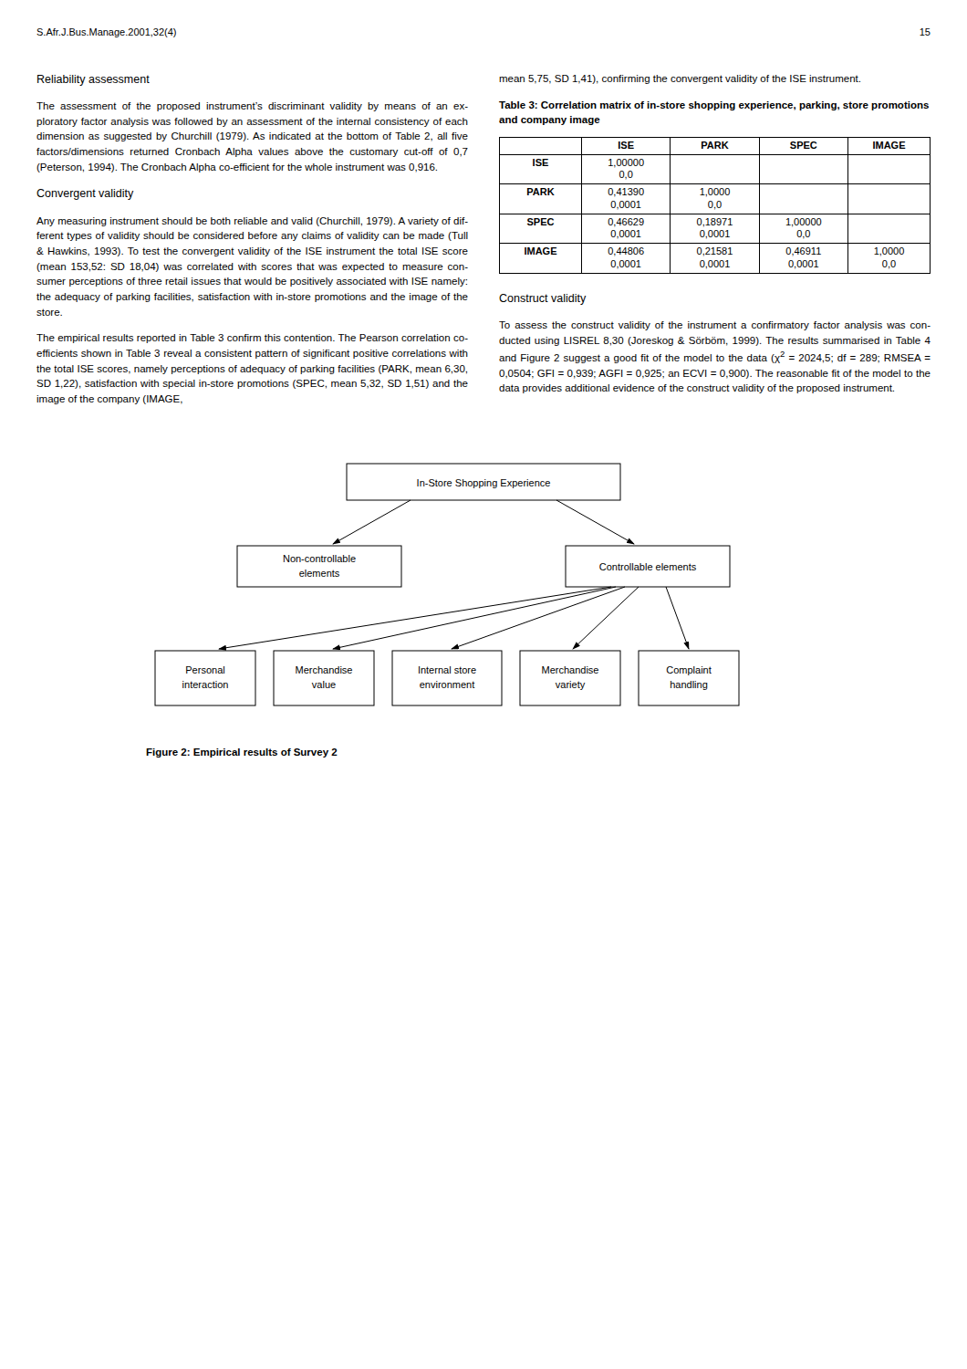S.Afr.J.Bus.Manage.2001,32(4)
15
Reliability assessment
The assessment of the proposed instrument’s discriminant validity by means of an exploratory factor analysis was followed by an assessment of the internal consistency of each dimension as suggested by Churchill (1979). As indicated at the bottom of Table 2, all five factors/dimensions returned Cronbach Alpha values above the customary cut-off of 0,7 (Peterson, 1994). The Cronbach Alpha co-efficient for the whole instrument was 0,916.
Convergent validity
Any measuring instrument should be both reliable and valid (Churchill, 1979). A variety of different types of validity should be considered before any claims of validity can be made (Tull & Hawkins, 1993). To test the convergent validity of the ISE instrument the total ISE score (mean 153,52: SD 18,04) was correlated with scores that was expected to measure consumer perceptions of three retail issues that would be positively associated with ISE namely: the adequacy of parking facilities, satisfaction with in-store promotions and the image of the store.
The empirical results reported in Table 3 confirm this contention. The Pearson correlation coefficients shown in Table 3 reveal a consistent pattern of significant positive correlations with the total ISE scores, namely perceptions of adequacy of parking facilities (PARK, mean 6,30, SD 1,22), satisfaction with special in-store promotions (SPEC, mean 5,32, SD 1,51) and the image of the company (IMAGE,
mean 5,75, SD 1,41), confirming the convergent validity of the ISE instrument.
Table 3: Correlation matrix of in-store shopping experience, parking, store promotions and company image
| | ISE | PARK | SPEC | IMAGE |
| --- | --- | --- | --- | --- |
| ISE | 1,00000 0,0 | | | |
| PARK | 0,41390 0,0001 | 1,0000 0,0 | | |
| SPEC | 0,46629 0,0001 | 0,18971 0,0001 | 1,00000 0,0 | |
| IMAGE | 0,44806 0,0001 | 0,21581 0,0001 | 0,46911 0,0001 | 1,0000 0,0 |
Construct validity
To assess the construct validity of the instrument a confirmatory factor analysis was conducted using LISREL 8,30 (Joreskog & Sörböm, 1999). The results summarised in Table 4 and Figure 2 suggest a good fit of the model to the data (χ2 = 2024,5; df = 289; RMSEA = 0,0504; GFI = 0,939; AGFI = 0,925; an ECVI = 0,900). The reasonable fit of the model to the data provides additional evidence of the construct validity of the proposed instrument.
In-Store Shopping Experience Non-controllable elements Controllable elements Personal interaction Merchandise value Internal store environment Merchandise variety Complaint handling
Figure 2: Empirical results of Survey 2